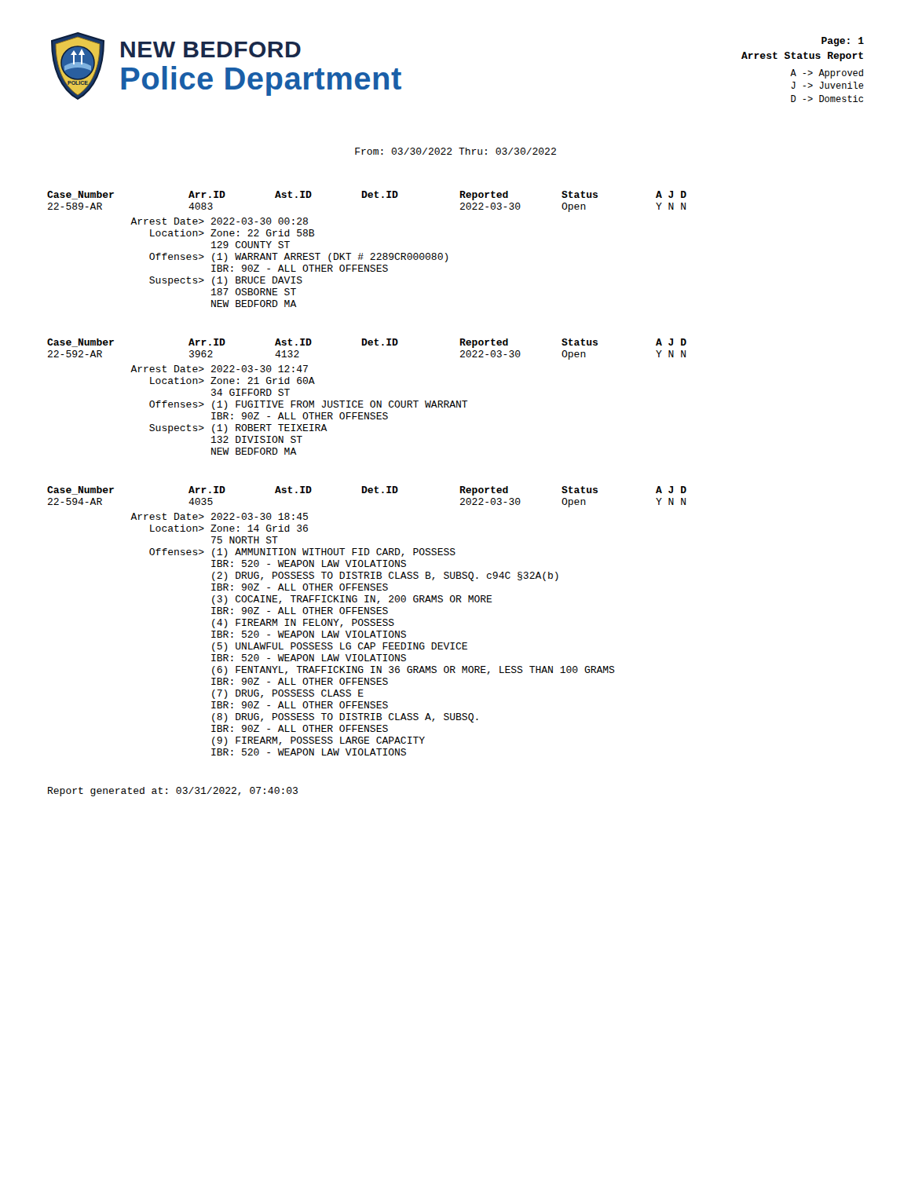POLICE
NEW BEDFORD
Police Department
Page: 1
Arrest Status Report
A -> Approved
J -> Juvenile
D -> Domestic
From: 03/30/2022 Thru: 03/30/2022
| Case_Number | Arr.ID | Ast.ID | Det.ID | Reported | Status | A J D |
| --- | --- | --- | --- | --- | --- | --- |
| 22-589-AR | 4083 | | | 2022-03-30 | Open | Y N N |
Arrest Date>
2022-03-30 00:28
Location>
Zone: 22 Grid 58B
129 COUNTY ST
Offenses>
(1) WARRANT ARREST (DKT # 2289CR000080)
IBR: 90Z - ALL OTHER OFFENSES
Suspects>
(1) BRUCE DAVIS
187 OSBORNE ST
NEW BEDFORD MA
| Case_Number | Arr.ID | Ast.ID | Det.ID | Reported | Status | A J D |
| --- | --- | --- | --- | --- | --- | --- |
| 22-592-AR | 3962 | 4132 | | 2022-03-30 | Open | Y N N |
Arrest Date>
2022-03-30 12:47
Location>
Zone: 21 Grid 60A
34 GIFFORD ST
Offenses>
(1) FUGITIVE FROM JUSTICE ON COURT WARRANT
IBR: 90Z - ALL OTHER OFFENSES
Suspects>
(1) ROBERT TEIXEIRA
132 DIVISION ST
NEW BEDFORD MA
| Case_Number | Arr.ID | Ast.ID | Det.ID | Reported | Status | A J D |
| --- | --- | --- | --- | --- | --- | --- |
| 22-594-AR | 4035 | | | 2022-03-30 | Open | Y N N |
Arrest Date>
2022-03-30 18:45
Location>
Zone: 14 Grid 36
75 NORTH ST
Offenses>
(1) AMMUNITION WITHOUT FID CARD, POSSESS
IBR: 520 - WEAPON LAW VIOLATIONS
(2) DRUG, POSSESS TO DISTRIB CLASS B, SUBSQ. c94C §32A(b)
IBR: 90Z - ALL OTHER OFFENSES
(3) COCAINE, TRAFFICKING IN, 200 GRAMS OR MORE
IBR: 90Z - ALL OTHER OFFENSES
(4) FIREARM IN FELONY, POSSESS
IBR: 520 - WEAPON LAW VIOLATIONS
(5) UNLAWFUL POSSESS LG CAP FEEDING DEVICE
IBR: 520 - WEAPON LAW VIOLATIONS
(6) FENTANYL, TRAFFICKING IN 36 GRAMS OR MORE, LESS THAN 100 GRAMS
IBR: 90Z - ALL OTHER OFFENSES
(7) DRUG, POSSESS CLASS E
IBR: 90Z - ALL OTHER OFFENSES
(8) DRUG, POSSESS TO DISTRIB CLASS A, SUBSQ.
IBR: 90Z - ALL OTHER OFFENSES
(9) FIREARM, POSSESS LARGE CAPACITY
IBR: 520 - WEAPON LAW VIOLATIONS
Report generated at: 03/31/2022, 07:40:03